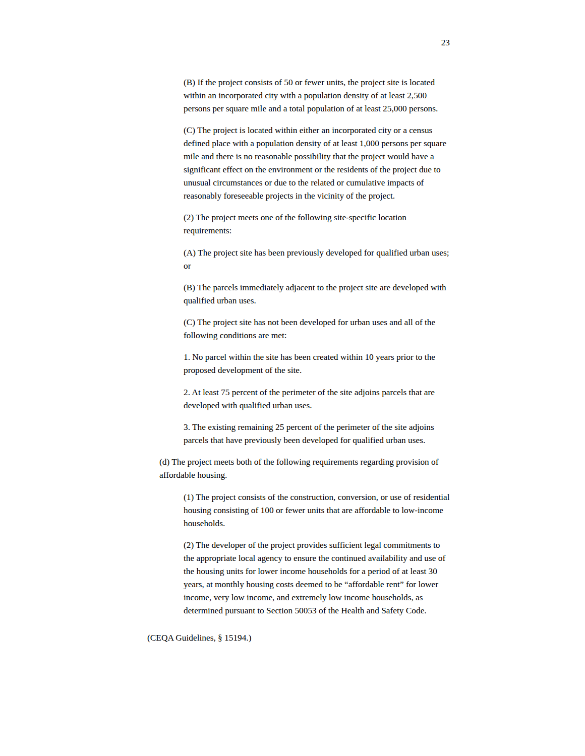23
(B) If the project consists of 50 or fewer units, the project site is located within an incorporated city with a population density of at least 2,500 persons per square mile and a total population of at least 25,000 persons.
(C) The project is located within either an incorporated city or a census defined place with a population density of at least 1,000 persons per square mile and there is no reasonable possibility that the project would have a significant effect on the environment or the residents of the project due to unusual circumstances or due to the related or cumulative impacts of reasonably foreseeable projects in the vicinity of the project.
(2) The project meets one of the following site-specific location requirements:
(A) The project site has been previously developed for qualified urban uses; or
(B) The parcels immediately adjacent to the project site are developed with qualified urban uses.
(C) The project site has not been developed for urban uses and all of the following conditions are met:
1. No parcel within the site has been created within 10 years prior to the proposed development of the site.
2. At least 75 percent of the perimeter of the site adjoins parcels that are developed with qualified urban uses.
3. The existing remaining 25 percent of the perimeter of the site adjoins parcels that have previously been developed for qualified urban uses.
(d) The project meets both of the following requirements regarding provision of affordable housing.
(1) The project consists of the construction, conversion, or use of residential housing consisting of 100 or fewer units that are affordable to low-income households.
(2) The developer of the project provides sufficient legal commitments to the appropriate local agency to ensure the continued availability and use of the housing units for lower income households for a period of at least 30 years, at monthly housing costs deemed to be “affordable rent” for lower income, very low income, and extremely low income households, as determined pursuant to Section 50053 of the Health and Safety Code.
(CEQA Guidelines, § 15194.)